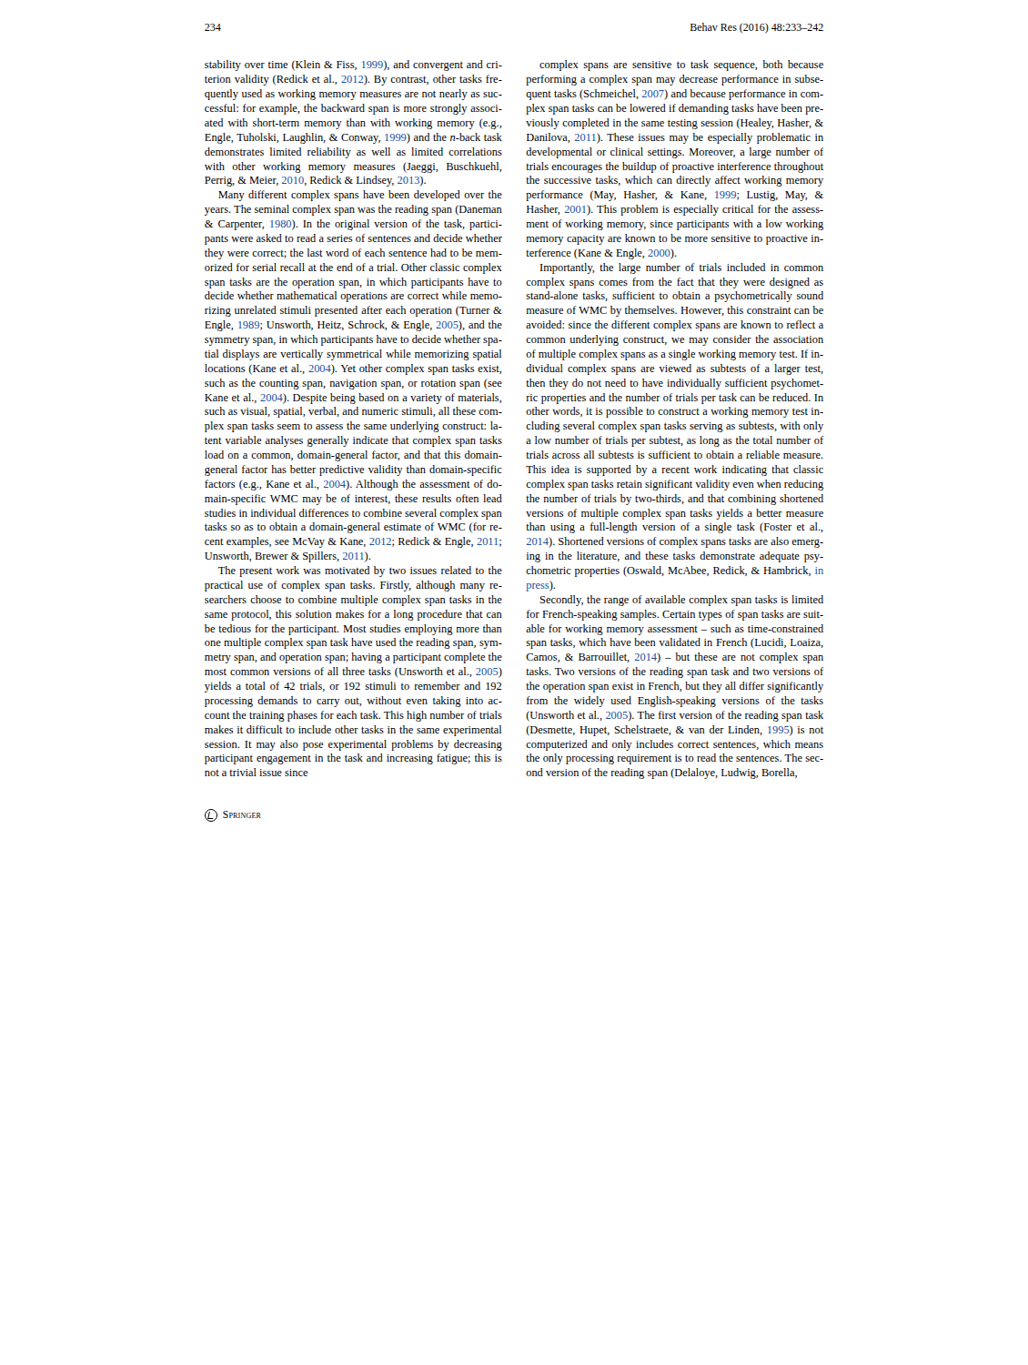234 Behav Res (2016) 48:233–242
stability over time (Klein & Fiss, 1999), and convergent and criterion validity (Redick et al., 2012). By contrast, other tasks frequently used as working memory measures are not nearly as successful: for example, the backward span is more strongly associated with short-term memory than with working memory (e.g., Engle, Tuholski, Laughlin, & Conway, 1999) and the n-back task demonstrates limited reliability as well as limited correlations with other working memory measures (Jaeggi, Buschkuehl, Perrig, & Meier, 2010, Redick & Lindsey, 2013).
Many different complex spans have been developed over the years. The seminal complex span was the reading span (Daneman & Carpenter, 1980). In the original version of the task, participants were asked to read a series of sentences and decide whether they were correct; the last word of each sentence had to be memorized for serial recall at the end of a trial. Other classic complex span tasks are the operation span, in which participants have to decide whether mathematical operations are correct while memorizing unrelated stimuli presented after each operation (Turner & Engle, 1989; Unsworth, Heitz, Schrock, & Engle, 2005), and the symmetry span, in which participants have to decide whether spatial displays are vertically symmetrical while memorizing spatial locations (Kane et al., 2004). Yet other complex span tasks exist, such as the counting span, navigation span, or rotation span (see Kane et al., 2004). Despite being based on a variety of materials, such as visual, spatial, verbal, and numeric stimuli, all these complex span tasks seem to assess the same underlying construct: latent variable analyses generally indicate that complex span tasks load on a common, domain-general factor, and that this domain-general factor has better predictive validity than domain-specific factors (e.g., Kane et al., 2004). Although the assessment of domain-specific WMC may be of interest, these results often lead studies in individual differences to combine several complex span tasks so as to obtain a domain-general estimate of WMC (for recent examples, see McVay & Kane, 2012; Redick & Engle, 2011; Unsworth, Brewer & Spillers, 2011).
The present work was motivated by two issues related to the practical use of complex span tasks. Firstly, although many researchers choose to combine multiple complex span tasks in the same protocol, this solution makes for a long procedure that can be tedious for the participant. Most studies employing more than one multiple complex span task have used the reading span, symmetry span, and operation span; having a participant complete the most common versions of all three tasks (Unsworth et al., 2005) yields a total of 42 trials, or 192 stimuli to remember and 192 processing demands to carry out, without even taking into account the training phases for each task. This high number of trials makes it difficult to include other tasks in the same experimental session. It may also pose experimental problems by decreasing participant engagement in the task and increasing fatigue; this is not a trivial issue since
complex spans are sensitive to task sequence, both because performing a complex span may decrease performance in subsequent tasks (Schmeichel, 2007) and because performance in complex span tasks can be lowered if demanding tasks have been previously completed in the same testing session (Healey, Hasher, & Danilova, 2011). These issues may be especially problematic in developmental or clinical settings. Moreover, a large number of trials encourages the buildup of proactive interference throughout the successive tasks, which can directly affect working memory performance (May, Hasher, & Kane, 1999; Lustig, May, & Hasher, 2001). This problem is especially critical for the assessment of working memory, since participants with a low working memory capacity are known to be more sensitive to proactive interference (Kane & Engle, 2000).
Importantly, the large number of trials included in common complex spans comes from the fact that they were designed as stand-alone tasks, sufficient to obtain a psychometrically sound measure of WMC by themselves. However, this constraint can be avoided: since the different complex spans are known to reflect a common underlying construct, we may consider the association of multiple complex spans as a single working memory test. If individual complex spans are viewed as subtests of a larger test, then they do not need to have individually sufficient psychometric properties and the number of trials per task can be reduced. In other words, it is possible to construct a working memory test including several complex span tasks serving as subtests, with only a low number of trials per subtest, as long as the total number of trials across all subtests is sufficient to obtain a reliable measure. This idea is supported by a recent work indicating that classic complex span tasks retain significant validity even when reducing the number of trials by two-thirds, and that combining shortened versions of multiple complex span tasks yields a better measure than using a full-length version of a single task (Foster et al., 2014). Shortened versions of complex spans tasks are also emerging in the literature, and these tasks demonstrate adequate psychometric properties (Oswald, McAbee, Redick, & Hambrick, in press).
Secondly, the range of available complex span tasks is limited for French-speaking samples. Certain types of span tasks are suitable for working memory assessment – such as time-constrained span tasks, which have been validated in French (Lucidi, Loaiza, Camos, & Barrouillet, 2014) – but these are not complex span tasks. Two versions of the reading span task and two versions of the operation span exist in French, but they all differ significantly from the widely used English-speaking versions of the tasks (Unsworth et al., 2005). The first version of the reading span task (Desmette, Hupet, Schelstraete, & van der Linden, 1995) is not computerized and only includes correct sentences, which means the only processing requirement is to read the sentences. The second version of the reading span (Delaloye, Ludwig, Borella,
Springer